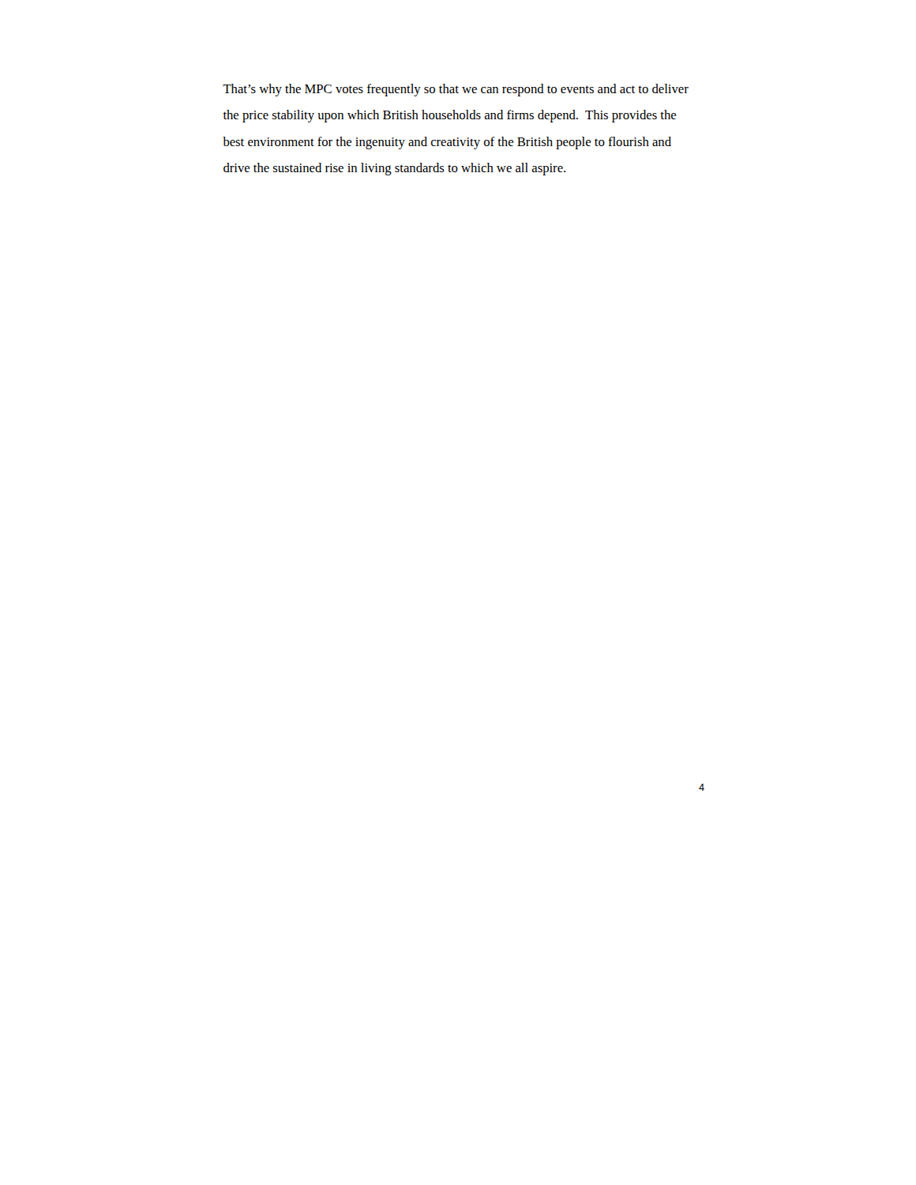That’s why the MPC votes frequently so that we can respond to events and act to deliver the price stability upon which British households and firms depend. This provides the best environment for the ingenuity and creativity of the British people to flourish and drive the sustained rise in living standards to which we all aspire.
4